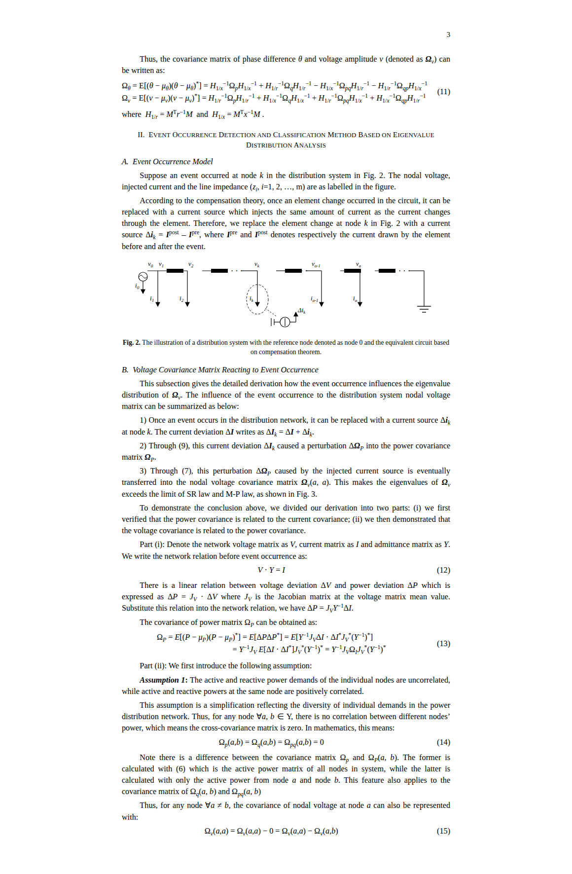3
Thus, the covariance matrix of phase difference θ and voltage amplitude v (denoted as Ωv) can be written as:
Ωθ = E[(θ − μθ)(θ − μθ)*] = H1/x−1ΩpH1/x−1 + H1/r−1ΩqH1/r−1 − H1/x−1ΩpqH1/r−1 − H1/r−1ΩqpH1/x−1 Ωv = E[(v − μv)(v − μv)*] = H1/r−1ΩpH1/r−1 + H1/x−1ΩqH1/x−1 + H1/r−1ΩpqH1/x−1 + H1/x−1ΩqpH1/r−1
(11)
where H1/r = MTr−1M and H1/x = MTx−1M .
II. EVENT OCCURRENCE DETECTION AND CLASSIFICATION METHOD BASED ON EIGENVALUE DISTRIBUTION ANALYSIS
A. Event Occurrence Model
Suppose an event occurred at node k in the distribution system in Fig. 2. The nodal voltage, injected current and the line impedance (zi, i=1, 2, …, m) are as labelled in the figure.
According to the compensation theory, once an element change occurred in the circuit, it can be replaced with a current source which injects the same amount of current as the current changes through the element. Therefore, we replace the element change at node k in Fig. 2 with a current source Δik = Ipost – Ipre, where Ipre and Ipost denotes respectively the current drawn by the element before and after the event.
· · · · · · · · · v0 v1 v2 vk va-1 va i0 i1 i2 ik ia-1 ia Δik
Fig. 2. The illustration of a distribution system with the reference node denoted as node 0 and the equivalent circuit based on compensation theorem.
B. Voltage Covariance Matrix Reacting to Event Occurrence
This subsection gives the detailed derivation how the event occurrence influences the eigenvalue distribution of Ωv. The influence of the event occurrence to the distribution system nodal voltage matrix can be summarized as below:
1) Once an event occurs in the distribution network, it can be replaced with a current source Δik at node k. The current deviation ΔI writes as ΔIk = ΔI + Δik.
2) Through (9), this current deviation ΔIk caused a perturbation ΔΩP into the power covariance matrix ΩP.
3) Through (7), this perturbation ΔΩP caused by the injected current source is eventually transferred into the nodal voltage covariance matrix Ωv(a, a). This makes the eigenvalues of Ωv exceeds the limit of SR law and M-P law, as shown in Fig. 3.
To demonstrate the conclusion above, we divided our derivation into two parts: (i) we first verified that the power covariance is related to the current covariance; (ii) we then demonstrated that the voltage covariance is related to the power covariance.
Part (i): Denote the network voltage matrix as V, current matrix as I and admittance matrix as Y. We write the network relation before event occurrence as:
V · Y = I
(12)
There is a linear relation between voltage deviation ΔV and power deviation ΔP which is expressed as ΔP = JV · ΔV where JV is the Jacobian matrix at the voltage matrix mean value. Substitute this relation into the network relation, we have ΔP = JVY−1ΔI.
The covariance of power matrix ΩP can be obtained as:
ΩP = E[(P − μP)(P − μP)*] = E[ΔPΔP*] = E[Y−1JVΔI · ΔI*JV*(Y−1)*] = Y−1JV E[ΔI · ΔI*]JV*(Y−1)* = Y−1JVΩIJV*(Y−1)*
(13)
Part (ii): We first introduce the following assumption:
Assumption 1: The active and reactive power demands of the individual nodes are uncorrelated, while active and reactive powers at the same node are positively correlated.
This assumption is a simplification reflecting the diversity of individual demands in the power distribution network. Thus, for any node ∀a, b ∈ Υ, there is no correlation between different nodes’ power, which means the cross-covariance matrix is zero. In mathematics, this means:
Ωp(a,b) = Ωq(a,b) = Ωpq(a,b) = 0
(14)
Note there is a difference between the covariance matrix Ωp and ΩP(a, b). The former is calculated with (6) which is the active power matrix of all nodes in system, while the latter is calculated with only the active power from node a and node b. This feature also applies to the covariance matrix of Ωq(a, b) and Ωpq(a, b)
Thus, for any node ∀a ≠ b, the covariance of nodal voltage at node a can also be represented with:
Ωv(a,a) = Ωv(a,a) − 0 = Ωv(a,a) − Ωv(a,b)
(15)